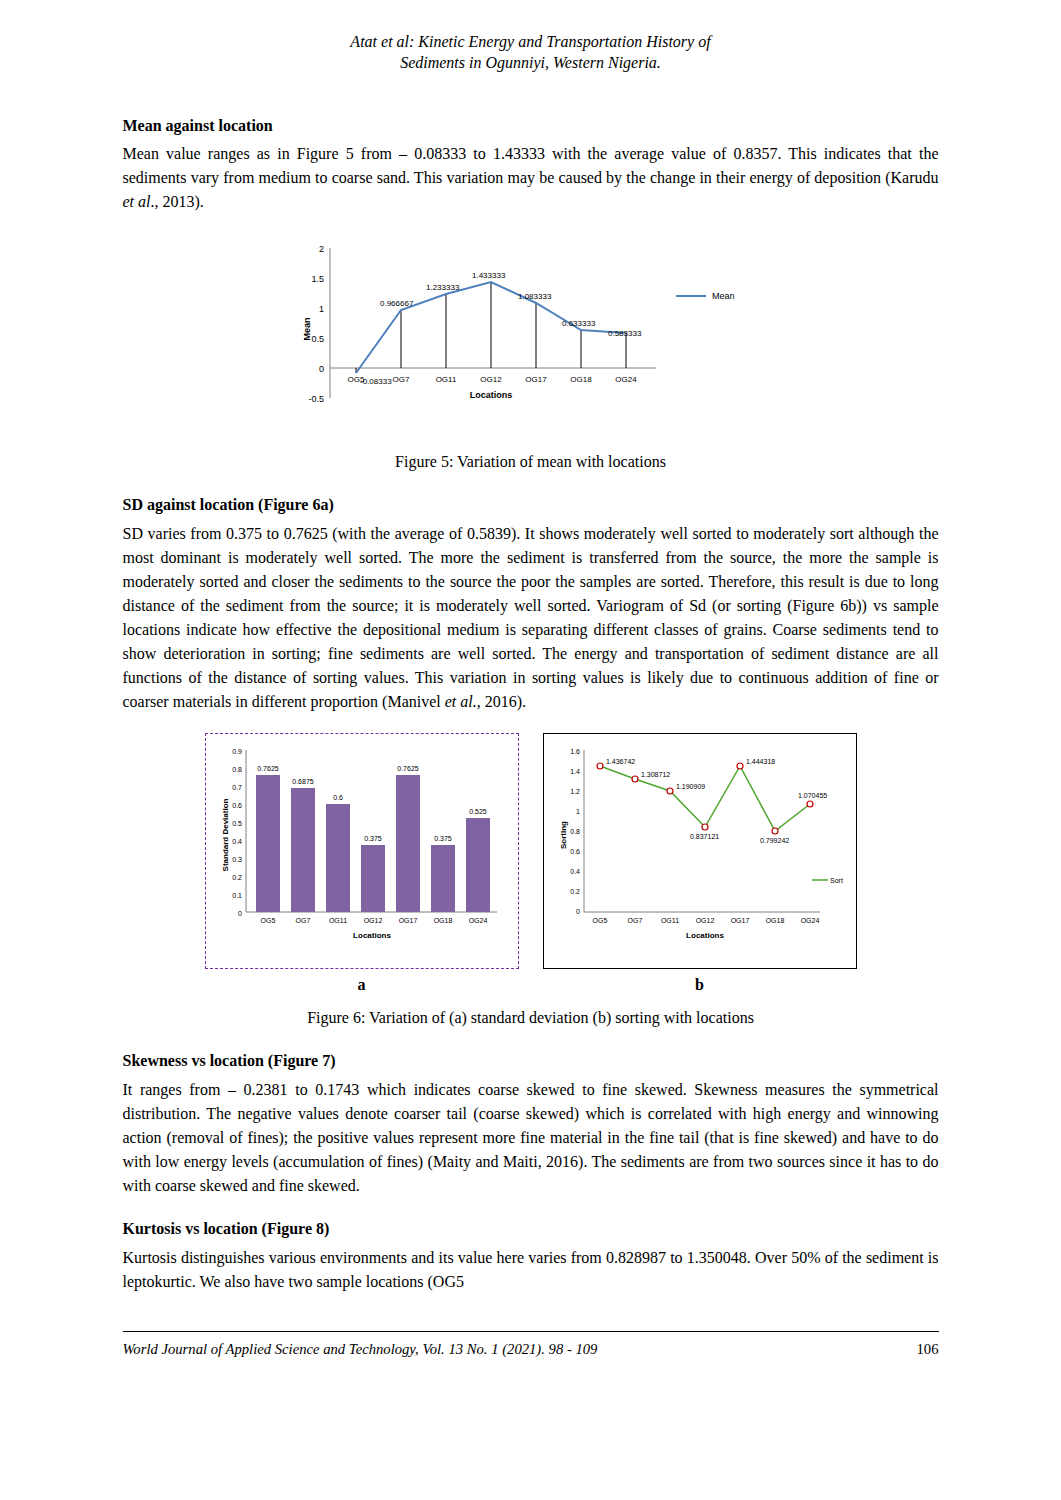Atat et al: Kinetic Energy and Transportation History of
Sediments in Ogunniyi, Western Nigeria.
Mean against location
Mean value ranges as in Figure 5 from – 0.08333 to 1.43333 with the average value of 0.8357. This indicates that the sediments vary from medium to coarse sand. This variation may be caused by the change in their energy of deposition (Karudu et al., 2013).
2 1.5 1 0.5 0 -0.5 Mean -0.08333 0.966667 1.233333 1.433333 1.083333 0.633333 0.583333 OG5 OG7 OG11 OG12 OG17 OG18 OG24 Locations Mean
Figure 5: Variation of mean with locations
SD against location (Figure 6a)
SD varies from 0.375 to 0.7625 (with the average of 0.5839). It shows moderately well sorted to moderately sort although the most dominant is moderately well sorted. The more the sediment is transferred from the source, the more the sample is moderately sorted and closer the sediments to the source the poor the samples are sorted. Therefore, this result is due to long distance of the sediment from the source; it is moderately well sorted. Variogram of Sd (or sorting (Figure 6b)) vs sample locations indicate how effective the depositional medium is separating different classes of grains. Coarse sediments tend to show deterioration in sorting; fine sediments are well sorted. The energy and transportation of sediment distance are all functions of the distance of sorting values. This variation in sorting values is likely due to continuous addition of fine or coarser materials in different proportion (Manivel et al., 2016).
0.9 0.8 0.7 0.6 0.5 0.4 0.3 0.2 0.1 0 Standard Deviation 0.7625 0.6875 0.6 0.375 0.7625 0.375 0.525 OG5 OG7 OG11 OG12 OG17 OG18 OG24 Locations
a
1.6 1.4 1.2 1 0.8 0.6 0.4 0.2 0 Sorting 1.436742 1.308712 1.190909 0.837121 1.444318 0.799242 1.070455 OG5 OG7 OG11 OG12 OG17 OG18 OG24 Locations Sort
b
Figure 6: Variation of (a) standard deviation (b) sorting with locations
Skewness vs location (Figure 7)
It ranges from – 0.2381 to 0.1743 which indicates coarse skewed to fine skewed. Skewness measures the symmetrical distribution. The negative values denote coarser tail (coarse skewed) which is correlated with high energy and winnowing action (removal of fines); the positive values represent more fine material in the fine tail (that is fine skewed) and have to do with low energy levels (accumulation of fines) (Maity and Maiti, 2016). The sediments are from two sources since it has to do with coarse skewed and fine skewed.
Kurtosis vs location (Figure 8)
Kurtosis distinguishes various environments and its value here varies from 0.828987 to 1.350048. Over 50% of the sediment is leptokurtic. We also have two sample locations (OG5
World Journal of Applied Science and Technology, Vol. 13 No. 1 (2021). 98 - 109 106